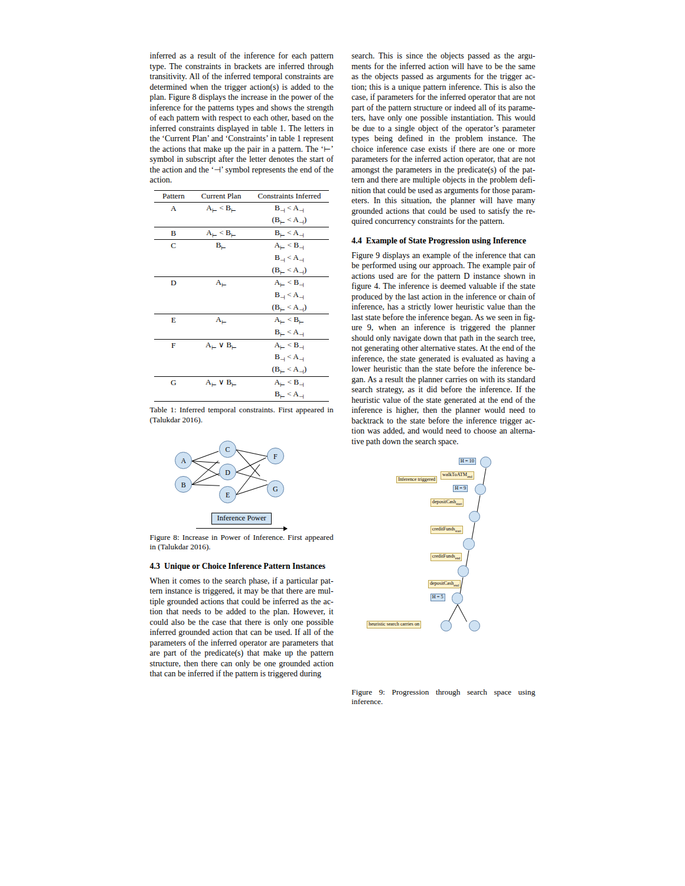inferred as a result of the inference for each pattern type. The constraints in brackets are inferred through transitivity. All of the inferred temporal constraints are determined when the trigger action(s) is added to the plan. Figure 8 displays the increase in the power of the inference for the patterns types and shows the strength of each pattern with respect to each other, based on the inferred constraints displayed in table 1. The letters in the ‘Current Plan’ and ‘Constraints’ in table 1 represent the actions that make up the pair in a pattern. The ‘⊢’ symbol in subscript after the letter denotes the start of the action and the ‘⊣’ symbol represents the end of the action.
| Pattern | Current Plan | Constraints Inferred |
| --- | --- | --- |
| A | A ⊢ < B ⊢ | B ⊣ < A ⊣ |
| | | (B ⊢ < A ⊣ ) |
| B | A ⊢ < B ⊢ | B ⊢ < A ⊣ |
| C | B ⊢ | A ⊢ < B ⊣ |
| | | B ⊣ < A ⊣ |
| | | (B ⊢ < A ⊣ ) |
| D | A ⊢ | A ⊢ < B ⊣ |
| | | B ⊣ < A ⊣ |
| | | (B ⊢ < A ⊣ ) |
| E | A ⊢ | A ⊢ < B ⊢ |
| | | B ⊢ < A ⊣ |
| F | A ⊢ ∨ B ⊢ | A ⊢ < B ⊣ |
| | | B ⊣ < A ⊣ |
| | | (B ⊢ < A ⊣ ) |
| G | A ⊢ ∨ B ⊢ | A ⊢ < B ⊣ |
| | | B ⊢ < A ⊣ |
Table 1: Inferred temporal constraints. First appeared in (Talukdar 2016).
A
B
C
D
E
F
G
Inference Power
Figure 8: Increase in Power of Inference. First appeared in (Talukdar 2016).
4.3 Unique or Choice Inference Pattern Instances
When it comes to the search phase, if a particular pattern instance is triggered, it may be that there are multiple grounded actions that could be inferred as the action that needs to be added to the plan. However, it could also be the case that there is only one possible inferred grounded action that can be used. If all of the parameters of the inferred operator are parameters that are part of the predicate(s) that make up the pattern structure, then there can only be one grounded action that can be inferred if the pattern is triggered during
search. This is since the objects passed as the arguments for the inferred action will have to be the same as the objects passed as arguments for the trigger action; this is a unique pattern inference. This is also the case, if parameters for the inferred operator that are not part of the pattern structure or indeed all of its parameters, have only one possible instantiation. This would be due to a single object of the operator’s parameter types being defined in the problem instance. The choice inference case exists if there are one or more parameters for the inferred action operator, that are not amongst the parameters in the predicate(s) of the pattern and there are multiple objects in the problem definition that could be used as arguments for those parameters. In this situation, the planner will have many grounded actions that could be used to satisfy the required concurrency constraints for the pattern.
4.4 Example of State Progression using Inference
Figure 9 displays an example of the inference that can be performed using our approach. The example pair of actions used are for the pattern D instance shown in figure 4. The inference is deemed valuable if the state produced by the last action in the inference or chain of inference, has a strictly lower heuristic value than the last state before the inference began. As we seen in figure 9, when an inference is triggered the planner should only navigate down that path in the search tree, not generating other alternative states. At the end of the inference, the state generated is evaluated as having a lower heuristic than the state before the inference began. As a result the planner carries on with its standard search strategy, as it did before the inference. If the heuristic value of the state generated at the end of the inference is higher, then the planner would need to backtrack to the state before the inference trigger action was added, and would need to choose an alternative path down the search space.
H = 10
walkToATMend
H = 9
Inference triggered
depositCashstart
creditFundsstart
creditFundsend
depositCashend
H = 5
heuristic search carries on
Figure 9: Progression through search space using inference.